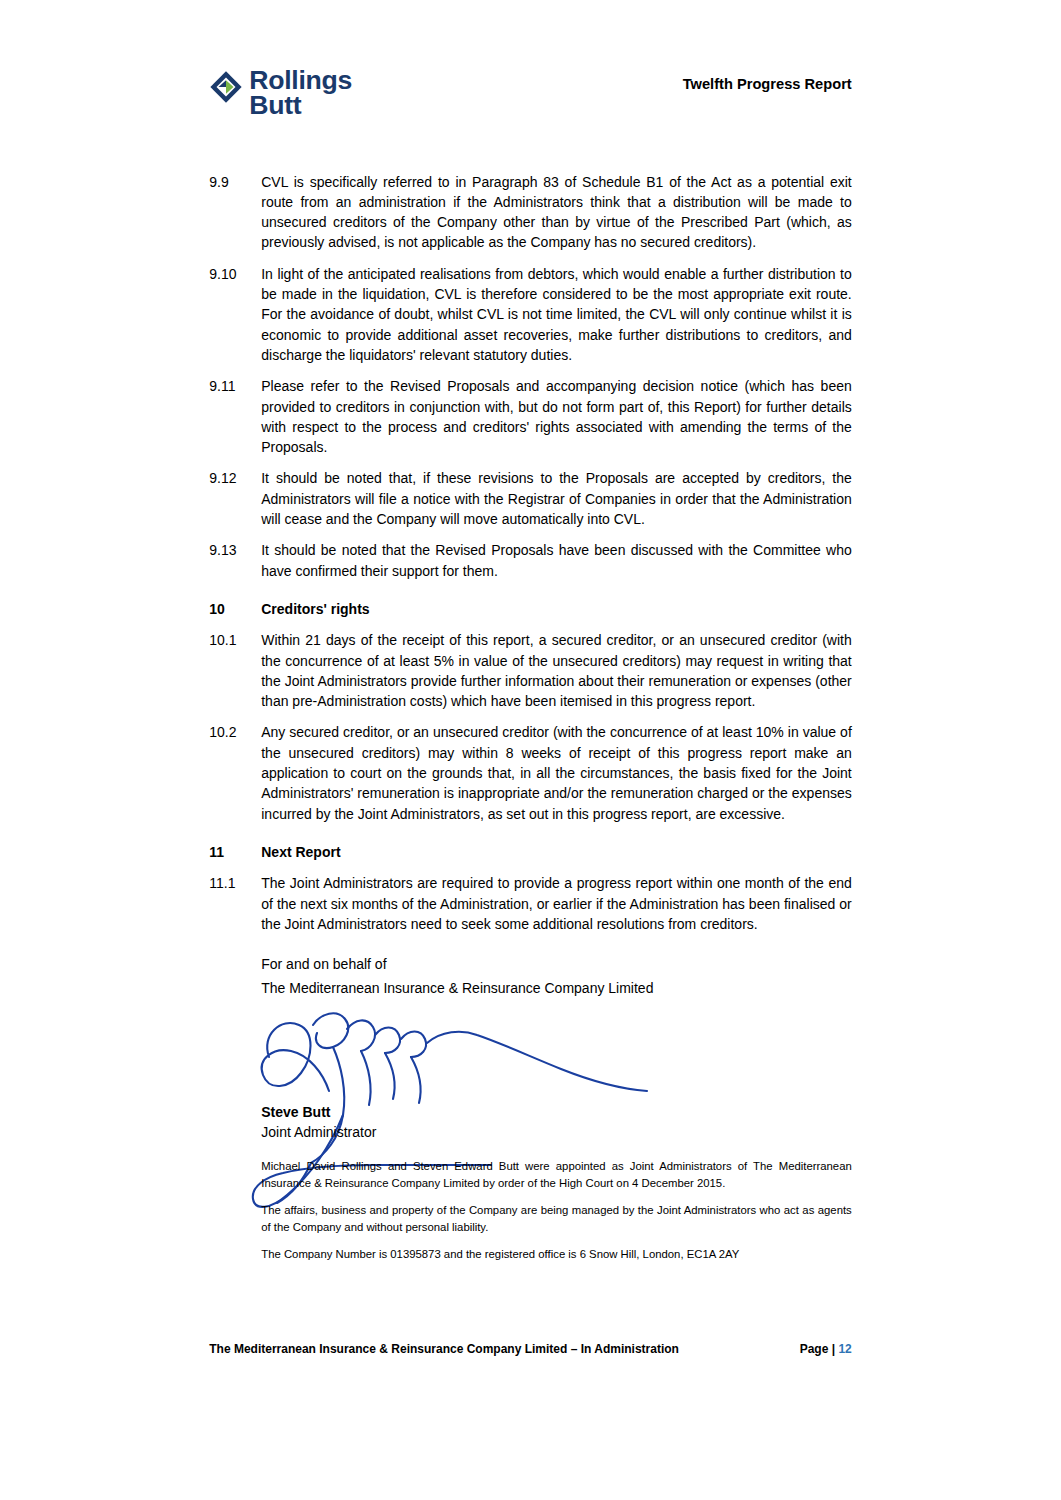Rollings Butt
Twelfth Progress Report
9.9
CVL is specifically referred to in Paragraph 83 of Schedule B1 of the Act as a potential exit route from an administration if the Administrators think that a distribution will be made to unsecured creditors of the Company other than by virtue of the Prescribed Part (which, as previously advised, is not applicable as the Company has no secured creditors).
9.10
In light of the anticipated realisations from debtors, which would enable a further distribution to be made in the liquidation, CVL is therefore considered to be the most appropriate exit route. For the avoidance of doubt, whilst CVL is not time limited, the CVL will only continue whilst it is economic to provide additional asset recoveries, make further distributions to creditors, and discharge the liquidators' relevant statutory duties.
9.11
Please refer to the Revised Proposals and accompanying decision notice (which has been provided to creditors in conjunction with, but do not form part of, this Report) for further details with respect to the process and creditors' rights associated with amending the terms of the Proposals.
9.12
It should be noted that, if these revisions to the Proposals are accepted by creditors, the Administrators will file a notice with the Registrar of Companies in order that the Administration will cease and the Company will move automatically into CVL.
9.13
It should be noted that the Revised Proposals have been discussed with the Committee who have confirmed their support for them.
10 Creditors' rights
10.1
Within 21 days of the receipt of this report, a secured creditor, or an unsecured creditor (with the concurrence of at least 5% in value of the unsecured creditors) may request in writing that the Joint Administrators provide further information about their remuneration or expenses (other than pre-Administration costs) which have been itemised in this progress report.
10.2
Any secured creditor, or an unsecured creditor (with the concurrence of at least 10% in value of the unsecured creditors) may within 8 weeks of receipt of this progress report make an application to court on the grounds that, in all the circumstances, the basis fixed for the Joint Administrators' remuneration is inappropriate and/or the remuneration charged or the expenses incurred by the Joint Administrators, as set out in this progress report, are excessive.
11 Next Report
11.1
The Joint Administrators are required to provide a progress report within one month of the end of the next six months of the Administration, or earlier if the Administration has been finalised or the Joint Administrators need to seek some additional resolutions from creditors.
For and on behalf of
The Mediterranean Insurance & Reinsurance Company Limited
Steve Butt
Joint Administrator
Michael David Rollings and Steven Edward Butt were appointed as Joint Administrators of The Mediterranean Insurance & Reinsurance Company Limited by order of the High Court on 4 December 2015.
The affairs, business and property of the Company are being managed by the Joint Administrators who act as agents of the Company and without personal liability.
The Company Number is 01395873 and the registered office is 6 Snow Hill, London, EC1A 2AY
The Mediterranean Insurance & Reinsurance Company Limited – In Administration
Page | 12